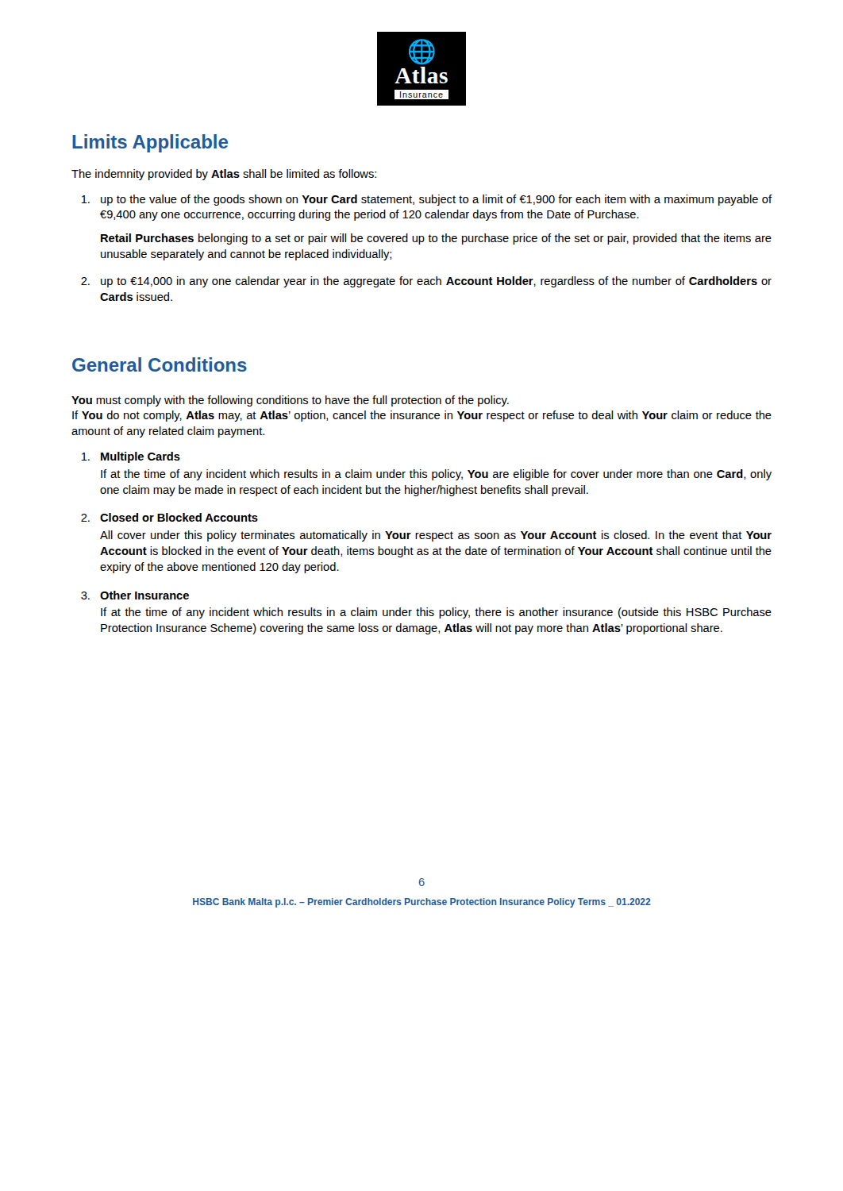🌐 Atlas Insurance
Limits Applicable
The indemnity provided by Atlas shall be limited as follows:
up to the value of the goods shown on Your Card statement, subject to a limit of €1,900 for each item with a maximum payable of €9,400 any one occurrence, occurring during the period of 120 calendar days from the Date of Purchase.
Retail Purchases belonging to a set or pair will be covered up to the purchase price of the set or pair, provided that the items are unusable separately and cannot be replaced individually;
up to €14,000 in any one calendar year in the aggregate for each Account Holder, regardless of the number of Cardholders or Cards issued.
General Conditions
You must comply with the following conditions to have the full protection of the policy.
If You do not comply, Atlas may, at Atlas’ option, cancel the insurance in Your respect or refuse to deal with Your claim or reduce the amount of any related claim payment.
Multiple Cards
If at the time of any incident which results in a claim under this policy, You are eligible for cover under more than one Card, only one claim may be made in respect of each incident but the higher/highest benefits shall prevail.
Closed or Blocked Accounts
All cover under this policy terminates automatically in Your respect as soon as Your Account is closed. In the event that Your Account is blocked in the event of Your death, items bought as at the date of termination of Your Account shall continue until the expiry of the above mentioned 120 day period.
Other Insurance
If at the time of any incident which results in a claim under this policy, there is another insurance (outside this HSBC Purchase Protection Insurance Scheme) covering the same loss or damage, Atlas will not pay more than Atlas’ proportional share.
6
HSBC Bank Malta p.l.c. – Premier Cardholders Purchase Protection Insurance Policy Terms _ 01.2022